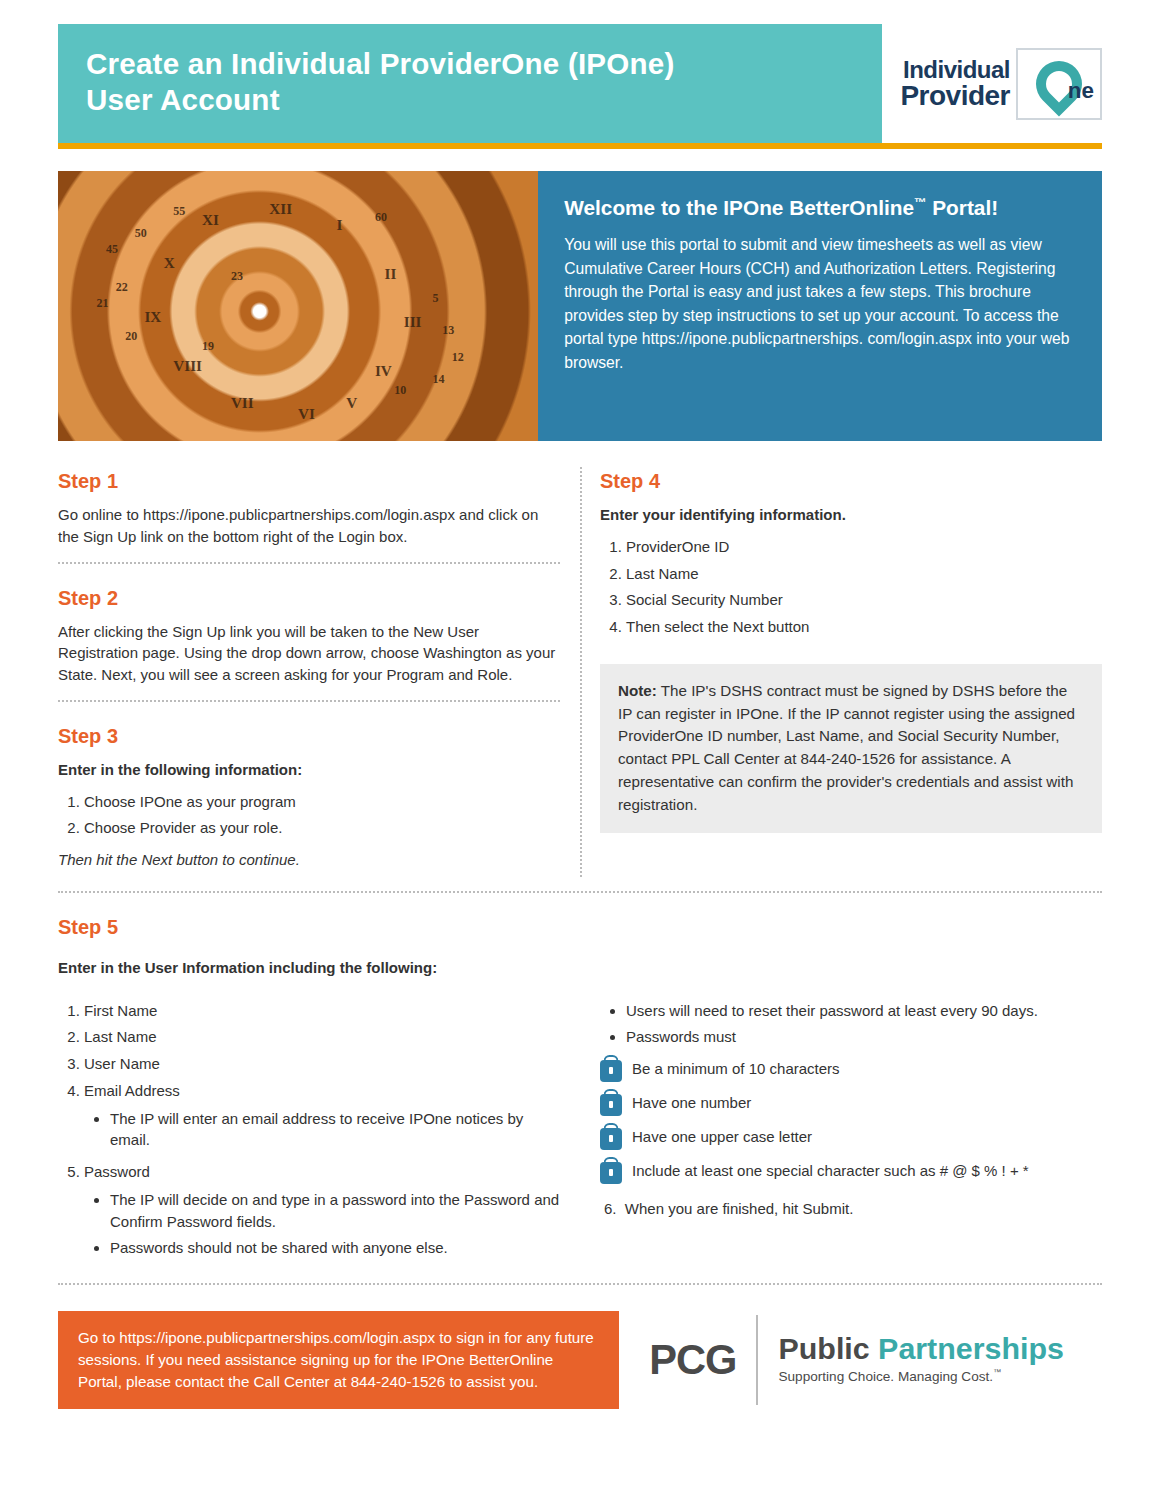Create an Individual ProviderOne (IPOne)
User Account
Individual Provider
ne
XI XII I X II IX III VIII IV VII VI V 50 55 60 45 22 21 23 20 19 5 13 12 14 10
Welcome to the IPOne BetterOnline™ Portal!
You will use this portal to submit and view timesheets as well as view Cumulative Career Hours (CCH) and Authorization Letters. Registering through the Portal is easy and just takes a few steps. This brochure provides step by step instructions to set up your account. To access the portal type https://ipone.publicpartnerships. com/login.aspx into your web browser.
Step 1
Go online to https://ipone.publicpartnerships.com/login.aspx and click on the Sign Up link on the bottom right of the Login box.
Step 2
After clicking the Sign Up link you will be taken to the New User Registration page. Using the drop down arrow, choose Washington as your State. Next, you will see a screen asking for your Program and Role.
Step 3
Enter in the following information:
Choose IPOne as your program
Choose Provider as your role.
Then hit the Next button to continue.
Step 4
Enter your identifying information.
ProviderOne ID
Last Name
Social Security Number
Then select the Next button
Note: The IP's DSHS contract must be signed by DSHS before the IP can register in IPOne. If the IP cannot register using the assigned ProviderOne ID number, Last Name, and Social Security Number, contact PPL Call Center at 844-240-1526 for assistance. A representative can confirm the provider's credentials and assist with registration.
Step 5
Enter in the User Information including the following:
First Name
Last Name
User Name
Email Address
The IP will enter an email address to receive IPOne notices by email.
Password
The IP will decide on and type in a password into the Password and Confirm Password fields.
Passwords should not be shared with anyone else.
Users will need to reset their password at least every 90 days.
Passwords must
Be a minimum of 10 characters
Have one number
Have one upper case letter
Include at least one special character such as # @ $ % ! + *
6. When you are finished, hit Submit.
Go to https://ipone.publicpartnerships.com/login.aspx to sign in for any future sessions. If you need assistance signing up for the IPOne BetterOnline Portal, please contact the Call Center at 844-240-1526 to assist you.
PCG
Public Partnerships
Supporting Choice. Managing Cost.™